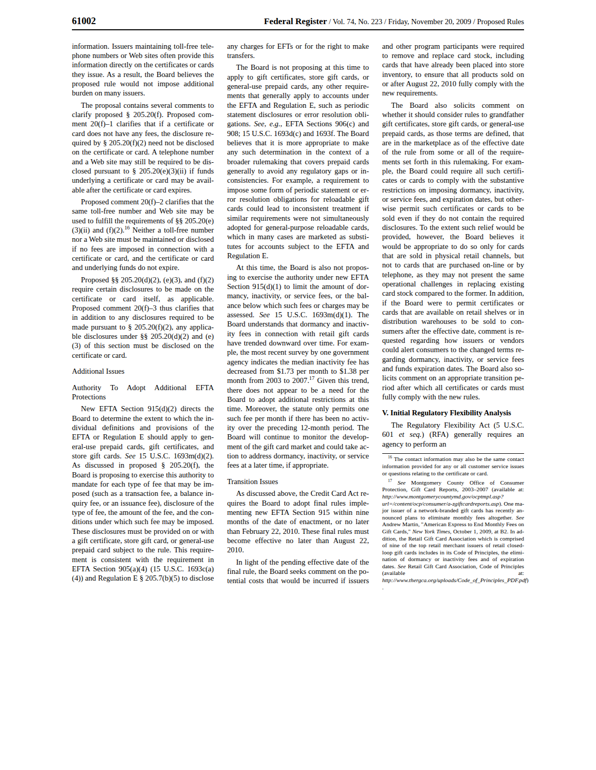61002
Federal Register / Vol. 74, No. 223 / Friday, November 20, 2009 / Proposed Rules
information. Issuers maintaining toll-free telephone numbers or Web sites often provide this information directly on the certificates or cards they issue. As a result, the Board believes the proposed rule would not impose additional burden on many issuers.
The proposal contains several comments to clarify proposed § 205.20(f). Proposed comment 20(f)–1 clarifies that if a certificate or card does not have any fees, the disclosure required by § 205.20(f)(2) need not be disclosed on the certificate or card. A telephone number and a Web site may still be required to be disclosed pursuant to § 205.20(e)(3)(ii) if funds underlying a certificate or card may be available after the certificate or card expires.
Proposed comment 20(f)–2 clarifies that the same toll-free number and Web site may be used to fulfill the requirements of §§ 205.20(e)(3)(ii) and (f)(2).16 Neither a toll-free number nor a Web site must be maintained or disclosed if no fees are imposed in connection with a certificate or card, and the certificate or card and underlying funds do not expire.
Proposed §§ 205.20(d)(2), (e)(3), and (f)(2) require certain disclosures to be made on the certificate or card itself, as applicable. Proposed comment 20(f)–3 thus clarifies that in addition to any disclosures required to be made pursuant to § 205.20(f)(2), any applicable disclosures under §§ 205.20(d)(2) and (e)(3) of this section must be disclosed on the certificate or card.
Additional Issues
Authority To Adopt Additional EFTA Protections
New EFTA Section 915(d)(2) directs the Board to determine the extent to which the individual definitions and provisions of the EFTA or Regulation E should apply to general-use prepaid cards, gift certificates, and store gift cards. See 15 U.S.C. 1693m(d)(2). As discussed in proposed § 205.20(f), the Board is proposing to exercise this authority to mandate for each type of fee that may be imposed (such as a transaction fee, a balance inquiry fee, or an issuance fee), disclosure of the type of fee, the amount of the fee, and the conditions under which such fee may be imposed. These disclosures must be provided on or with a gift certificate, store gift card, or general-use prepaid card subject to the rule. This requirement is consistent with the requirement in EFTA Section 905(a)(4) (15 U.S.C. 1693c(a)(4)) and Regulation E § 205.7(b)(5) to disclose any charges for EFTs or for the right to make transfers.
The Board is not proposing at this time to apply to gift certificates, store gift cards, or general-use prepaid cards, any other requirements that generally apply to accounts under the EFTA and Regulation E, such as periodic statement disclosures or error resolution obligations. See, e.g., EFTA Sections 906(c) and 908; 15 U.S.C. 1693d(c) and 1693f. The Board believes that it is more appropriate to make any such determination in the context of a broader rulemaking that covers prepaid cards generally to avoid any regulatory gaps or inconsistencies. For example, a requirement to impose some form of periodic statement or error resolution obligations for reloadable gift cards could lead to inconsistent treatment if similar requirements were not simultaneously adopted for general-purpose reloadable cards, which in many cases are marketed as substitutes for accounts subject to the EFTA and Regulation E.
At this time, the Board is also not proposing to exercise the authority under new EFTA Section 915(d)(1) to limit the amount of dormancy, inactivity, or service fees, or the balance below which such fees or charges may be assessed. See 15 U.S.C. 1693m(d)(1). The Board understands that dormancy and inactivity fees in connection with retail gift cards have trended downward over time. For example, the most recent survey by one government agency indicates the median inactivity fee has decreased from $1.73 per month to $1.38 per month from 2003 to 2007.17 Given this trend, there does not appear to be a need for the Board to adopt additional restrictions at this time. Moreover, the statute only permits one such fee per month if there has been no activity over the preceding 12-month period. The Board will continue to monitor the development of the gift card market and could take action to address dormancy, inactivity, or service fees at a later time, if appropriate.
Transition Issues
As discussed above, the Credit Card Act requires the Board to adopt final rules implementing new EFTA Section 915 within nine months of the date of enactment, or no later than February 22, 2010. These final rules must become effective no later than August 22, 2010.
In light of the pending effective date of the final rule, the Board seeks comment on the potential costs that would be incurred if issuers and other program participants were required to remove and replace card stock, including cards that have already been placed into store inventory, to ensure that all products sold on or after August 22, 2010 fully comply with the new requirements.
The Board also solicits comment on whether it should consider rules to grandfather gift certificates, store gift cards, or general-use prepaid cards, as those terms are defined, that are in the marketplace as of the effective date of the rule from some or all of the requirements set forth in this rulemaking. For example, the Board could require all such certificates or cards to comply with the substantive restrictions on imposing dormancy, inactivity, or service fees, and expiration dates, but otherwise permit such certificates or cards to be sold even if they do not contain the required disclosures. To the extent such relief would be provided, however, the Board believes it would be appropriate to do so only for cards that are sold in physical retail channels, but not to cards that are purchased on-line or by telephone, as they may not present the same operational challenges in replacing existing card stock compared to the former. In addition, if the Board were to permit certificates or cards that are available on retail shelves or in distribution warehouses to be sold to consumers after the effective date, comment is requested regarding how issuers or vendors could alert consumers to the changed terms regarding dormancy, inactivity, or service fees and funds expiration dates. The Board also solicits comment on an appropriate transition period after which all certificates or cards must fully comply with the new rules.
V. Initial Regulatory Flexibility Analysis
The Regulatory Flexibility Act (5 U.S.C. 601 et seq.) (RFA) generally requires an agency to perform an
16 The contact information may also be the same contact information provided for any or all customer service issues or questions relating to the certificate or card.
17 See Montgomery County Office of Consumer Protection, Gift Card Reports, 2003–2007 (available at: http://www.montgomerycountymd.gov/ocptmpl.asp?url=/content/ocp/consumer/a-zgiftcardreports.asp). One major issuer of a network-branded gift cards has recently announced plans to eliminate monthly fees altogether. See Andrew Martin, "American Express to End Monthly Fees on Gift Cards," New York Times, October 1, 2009, at B2. In addition, the Retail Gift Card Association which is comprised of nine of the top retail merchant issuers of retail closed-loop gift cards includes in its Code of Principles, the elimination of dormancy or inactivity fees and of expiration dates. See Retail Gift Card Association, Code of Principles (available at: http://www.thergca.org/uploads/Code_of_Principles_PDF.pdf) .